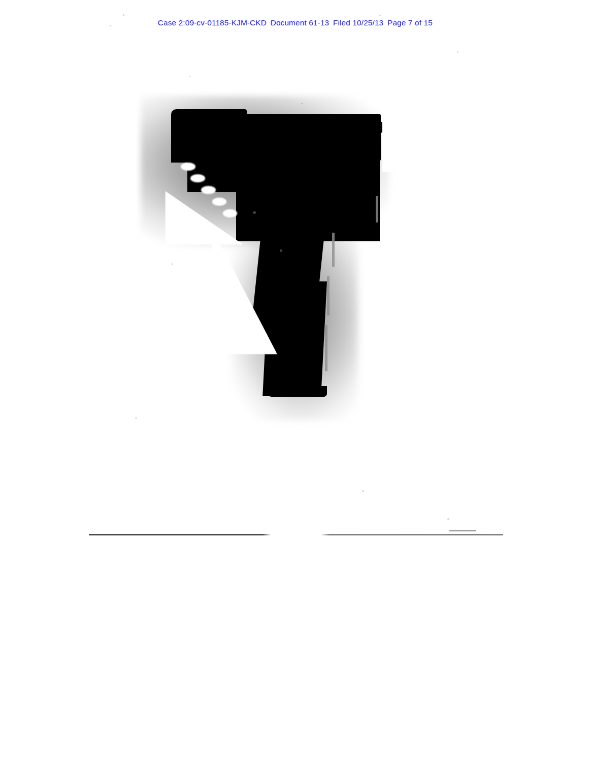Case 2:09-cv-01185-KJM-CKD Document 61-13 Filed 10/25/13 Page 7 of 15
Exhibit photograph; image content only, no caption text appears on the page.